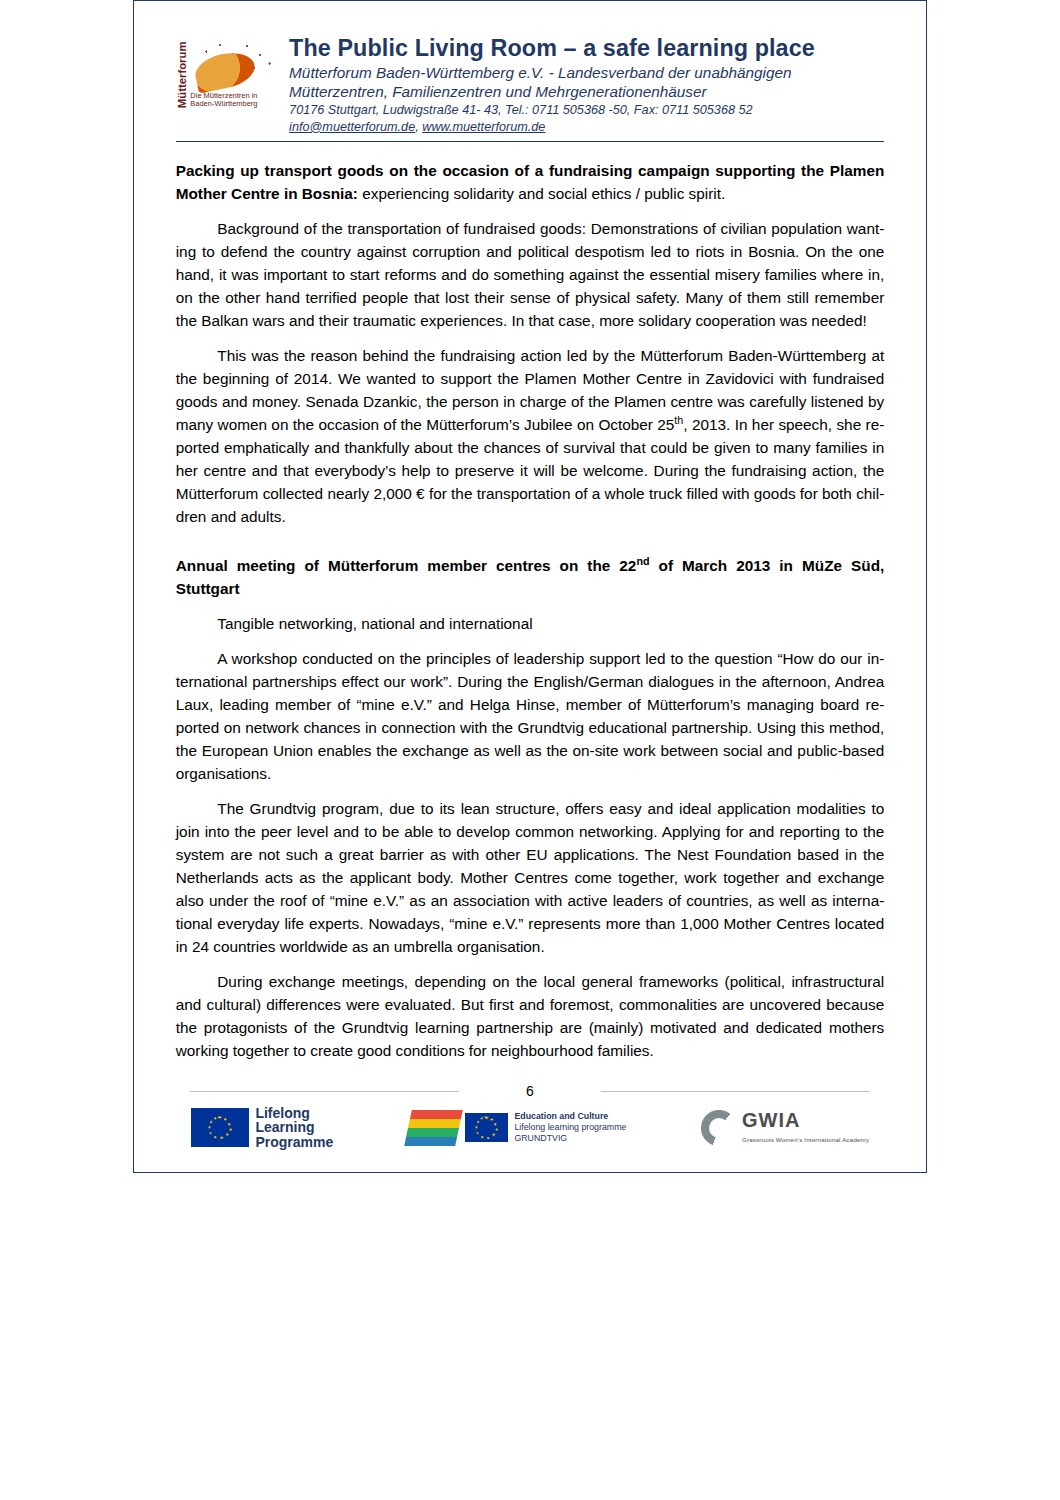Mütterforum
Die Mütterzentren in
Baden-Württemberg
The Public Living Room – a safe learning place
Mütterforum Baden-Württemberg e.V. - Landesverband der unabhängigen
Mütterzentren, Familienzentren und Mehrgenerationenhäuser
70176 Stuttgart, Ludwigstraße 41- 43, Tel.: 0711 505368 -50, Fax: 0711 505368 52
info@muetterforum.de, www.muetterforum.de
Packing up transport goods on the occasion of a fundraising campaign supporting the Plamen Mother Centre in Bosnia: experiencing solidarity and social ethics / public spirit.
Background of the transportation of fundraised goods: Demonstrations of civilian population wanting to defend the country against corruption and political despotism led to riots in Bosnia. On the one hand, it was important to start reforms and do something against the essential misery families where in, on the other hand terrified people that lost their sense of physical safety. Many of them still remember the Balkan wars and their traumatic experiences. In that case, more solidary cooperation was needed!
This was the reason behind the fundraising action led by the Mütterforum Baden-Württemberg at the beginning of 2014. We wanted to support the Plamen Mother Centre in Zavidovici with fundraised goods and money. Senada Dzankic, the person in charge of the Plamen centre was carefully listened by many women on the occasion of the Mütterforum’s Jubilee on October 25th, 2013. In her speech, she reported emphatically and thankfully about the chances of survival that could be given to many families in her centre and that everybody’s help to preserve it will be welcome. During the fundraising action, the Mütterforum collected nearly 2,000 € for the transportation of a whole truck filled with goods for both children and adults.
Annual meeting of Mütterforum member centres on the 22nd of March 2013 in MüZe Süd, Stuttgart
Tangible networking, national and international
A workshop conducted on the principles of leadership support led to the question “How do our international partnerships effect our work”. During the English/German dialogues in the afternoon, Andrea Laux, leading member of “mine e.V.” and Helga Hinse, member of Mütterforum’s managing board reported on network chances in connection with the Grundtvig educational partnership. Using this method, the European Union enables the exchange as well as the on-site work between social and public-based organisations.
The Grundtvig program, due to its lean structure, offers easy and ideal application modalities to join into the peer level and to be able to develop common networking. Applying for and reporting to the system are not such a great barrier as with other EU applications. The Nest Foundation based in the Netherlands acts as the applicant body. Mother Centres come together, work together and exchange also under the roof of “mine e.V.” as an association with active leaders of countries, as well as international everyday life experts. Nowadays, “mine e.V.” represents more than 1,000 Mother Centres located in 24 countries worldwide as an umbrella organisation.
During exchange meetings, depending on the local general frameworks (political, infrastructural and cultural) differences were evaluated. But first and foremost, commonalities are uncovered because the protagonists of the Grundtvig learning partnership are (mainly) motivated and dedicated mothers working together to create good conditions for neighbourhood families.
6
Lifelong
Learning
Programme
Education and Culture
Lifelong learning programme
GRUNDTVIG
GWIA Grassroots Women's International Academy